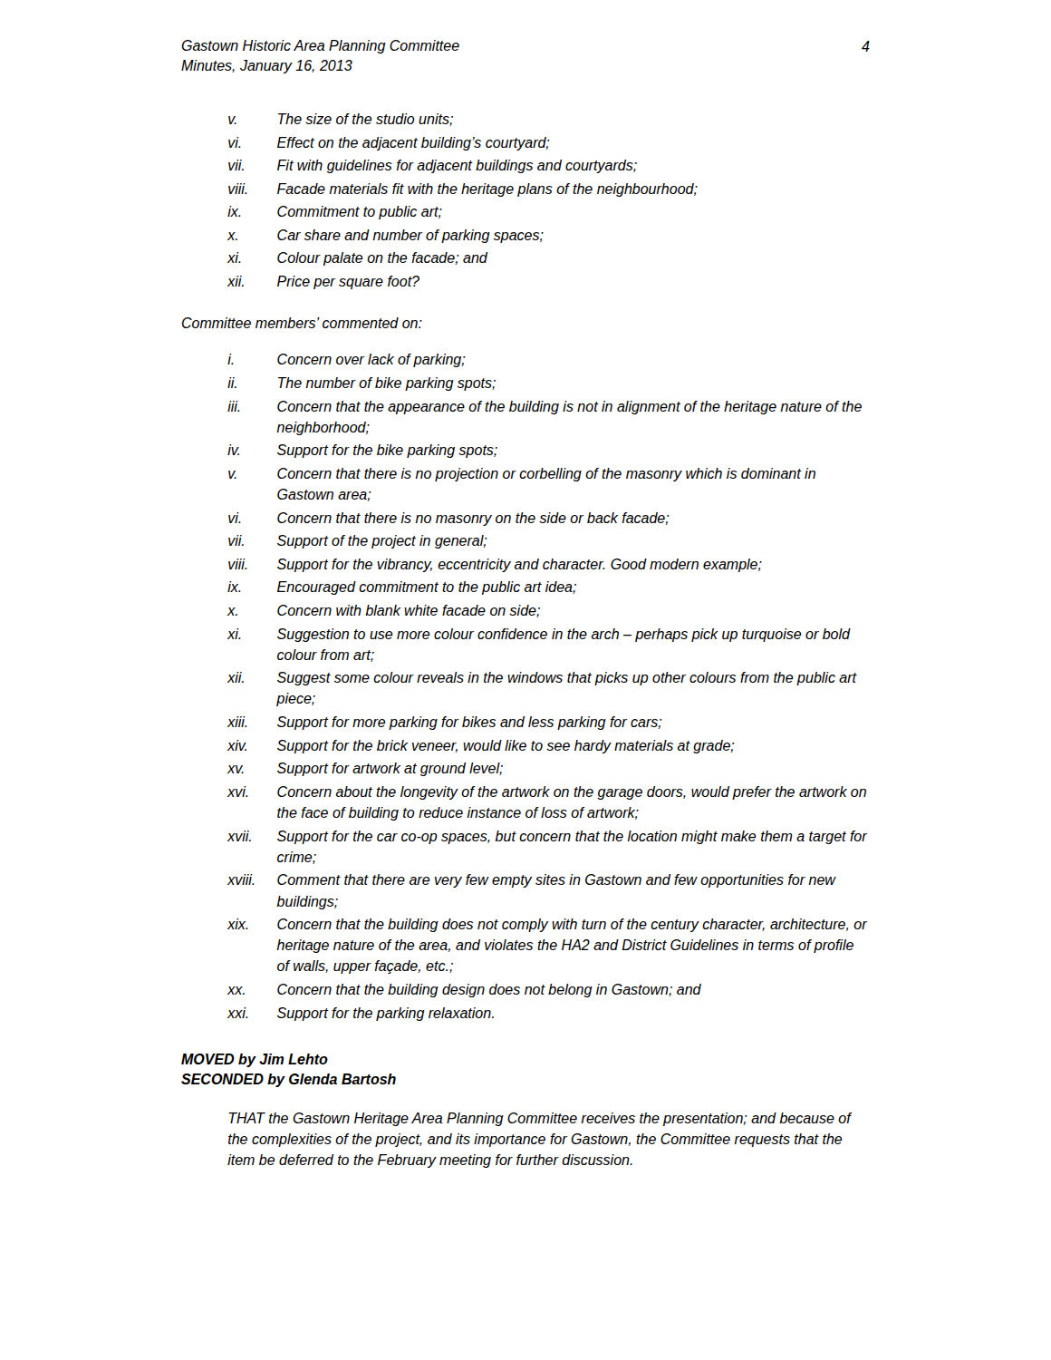Gastown Historic Area Planning Committee
Minutes, January 16, 2013
4
v. The size of the studio units;
vi. Effect on the adjacent building’s courtyard;
vii. Fit with guidelines for adjacent buildings and courtyards;
viii. Facade materials fit with the heritage plans of the neighbourhood;
ix. Commitment to public art;
x. Car share and number of parking spaces;
xi. Colour palate on the facade; and
xii. Price per square foot?
Committee members’ commented on:
i. Concern over lack of parking;
ii. The number of bike parking spots;
iii. Concern that the appearance of the building is not in alignment of the heritage nature of the neighborhood;
iv. Support for the bike parking spots;
v. Concern that there is no projection or corbelling of the masonry which is dominant in Gastown area;
vi. Concern that there is no masonry on the side or back facade;
vii. Support of the project in general;
viii. Support for the vibrancy, eccentricity and character. Good modern example;
ix. Encouraged commitment to the public art idea;
x. Concern with blank white facade on side;
xi. Suggestion to use more colour confidence in the arch – perhaps pick up turquoise or bold colour from art;
xii. Suggest some colour reveals in the windows that picks up other colours from the public art piece;
xiii. Support for more parking for bikes and less parking for cars;
xiv. Support for the brick veneer, would like to see hardy materials at grade;
xv. Support for artwork at ground level;
xvi. Concern about the longevity of the artwork on the garage doors, would prefer the artwork on the face of building to reduce instance of loss of artwork;
xvii. Support for the car co-op spaces, but concern that the location might make them a target for crime;
xviii. Comment that there are very few empty sites in Gastown and few opportunities for new buildings;
xix. Concern that the building does not comply with turn of the century character, architecture, or heritage nature of the area, and violates the HA2 and District Guidelines in terms of profile of walls, upper façade, etc.;
xx. Concern that the building design does not belong in Gastown; and
xxi. Support for the parking relaxation.
MOVED by Jim Lehto
SECONDED by Glenda Bartosh
THAT the Gastown Heritage Area Planning Committee receives the presentation; and because of the complexities of the project, and its importance for Gastown, the Committee requests that the item be deferred to the February meeting for further discussion.